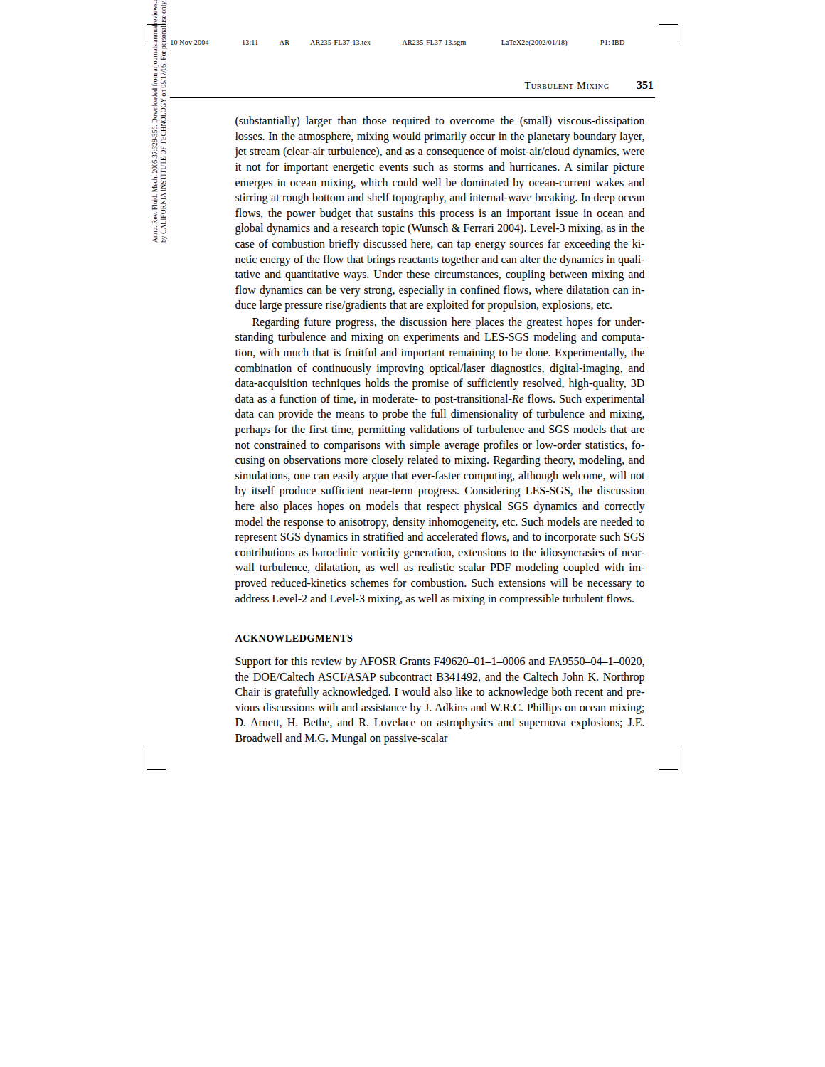10 Nov 200413:11 AR AR235-FL37-13.tex AR235-FL37-13.sgm LaTeX2e(2002/01/18) P1: IBD
Annu. Rev. Fluid. Mech. 2005.37:329-356. Downloaded from arjournals.annualreviews.org by CALIFORNIA INSTITUTE OF TECHNOLOGY on 05/17/05. For personal use only.
Turbulent Mixing 351
(substantially) larger than those required to overcome the (small) viscous-dissipation losses. In the atmosphere, mixing would primarily occur in the planetary boundary layer, jet stream (clear-air turbulence), and as a consequence of moist-air/cloud dynamics, were it not for important energetic events such as storms and hurricanes. A similar picture emerges in ocean mixing, which could well be dominated by ocean-current wakes and stirring at rough bottom and shelf topography, and internal-wave breaking. In deep ocean flows, the power budget that sustains this process is an important issue in ocean and global dynamics and a research topic (Wunsch & Ferrari 2004). Level-3 mixing, as in the case of combustion briefly discussed here, can tap energy sources far exceeding the kinetic energy of the flow that brings reactants together and can alter the dynamics in qualitative and quantitative ways. Under these circumstances, coupling between mixing and flow dynamics can be very strong, especially in confined flows, where dilatation can induce large pressure rise/gradients that are exploited for propulsion, explosions, etc.
Regarding future progress, the discussion here places the greatest hopes for understanding turbulence and mixing on experiments and LES-SGS modeling and computation, with much that is fruitful and important remaining to be done. Experimentally, the combination of continuously improving optical/laser diagnostics, digital-imaging, and data-acquisition techniques holds the promise of sufficiently resolved, high-quality, 3D data as a function of time, in moderate- to post-transitional-Re flows. Such experimental data can provide the means to probe the full dimensionality of turbulence and mixing, perhaps for the first time, permitting validations of turbulence and SGS models that are not constrained to comparisons with simple average profiles or low-order statistics, focusing on observations more closely related to mixing. Regarding theory, modeling, and simulations, one can easily argue that ever-faster computing, although welcome, will not by itself produce sufficient near-term progress. Considering LES-SGS, the discussion here also places hopes on models that respect physical SGS dynamics and correctly model the response to anisotropy, density inhomogeneity, etc. Such models are needed to represent SGS dynamics in stratified and accelerated flows, and to incorporate such SGS contributions as baroclinic vorticity generation, extensions to the idiosyncrasies of near-wall turbulence, dilatation, as well as realistic scalar PDF modeling coupled with improved reduced-kinetics schemes for combustion. Such extensions will be necessary to address Level-2 and Level-3 mixing, as well as mixing in compressible turbulent flows.
Acknowledgments
Support for this review by AFOSR Grants F49620–01–1–0006 and FA9550–04–1–0020, the DOE/Caltech ASCI/ASAP subcontract B341492, and the Caltech John K. Northrop Chair is gratefully acknowledged. I would also like to acknowledge both recent and previous discussions with and assistance by J. Adkins and W.R.C. Phillips on ocean mixing; D. Arnett, H. Bethe, and R. Lovelace on astrophysics and supernova explosions; J.E. Broadwell and M.G. Mungal on passive-scalar